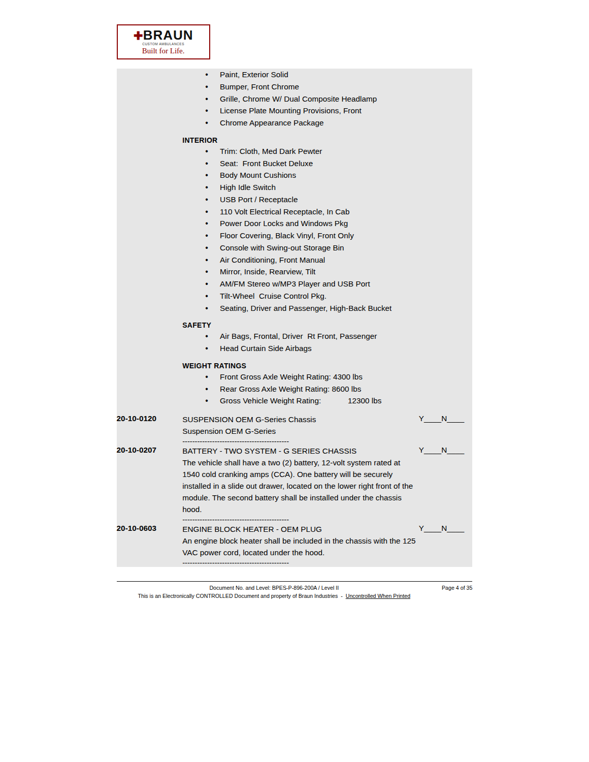✚BRAUN
CUSTOM AMBULANCES
Built for Life.
| | Paint, Exterior Solid Bumper, Front Chrome Grille, Chrome W/ Dual Composite Headlamp License Plate Mounting Provisions, Front Chrome Appearance Package INTERIOR Trim: Cloth, Med Dark Pewter Seat: Front Bucket Deluxe Body Mount Cushions High Idle Switch USB Port / Receptacle 110 Volt Electrical Receptacle, In Cab Power Door Locks and Windows Pkg Floor Covering, Black Vinyl, Front Only Console with Swing-out Storage Bin Air Conditioning, Front Manual Mirror, Inside, Rearview, Tilt AM/FM Stereo w/MP3 Player and USB Port Tilt-Wheel Cruise Control Pkg. Seating, Driver and Passenger, High-Back Bucket SAFETY Air Bags, Frontal, Driver Rt Front, Passenger Head Curtain Side Airbags WEIGHT RATINGS Front Gross Axle Weight Rating: 4300 lbs Rear Gross Axle Weight Rating: 8600 lbs Gross Vehicle Weight Rating: 12300 lbs | |
| 20-10-0120 | SUSPENSION OEM G-Series Chassis Suspension OEM G-Series ------------------------------------------- | Y____N____ |
| 20-10-0207 | BATTERY - TWO SYSTEM - G SERIES CHASSIS The vehicle shall have a two (2) battery, 12-volt system rated at 1540 cold cranking amps (CCA). One battery will be securely installed in a slide out drawer, located on the lower right front of the module. The second battery shall be installed under the chassis hood. ------------------------------------------- | Y____N____ |
| 20-10-0603 | ENGINE BLOCK HEATER - OEM PLUG An engine block heater shall be included in the chassis with the 125 VAC power cord, located under the hood. ------------------------------------------- | Y____N____ |
Document No. and Level: BPES-P-896-200A / Level II
This is an Electronically CONTROLLED Document and property of Braun Industries - Uncontrolled When Printed
Page 4 of 35